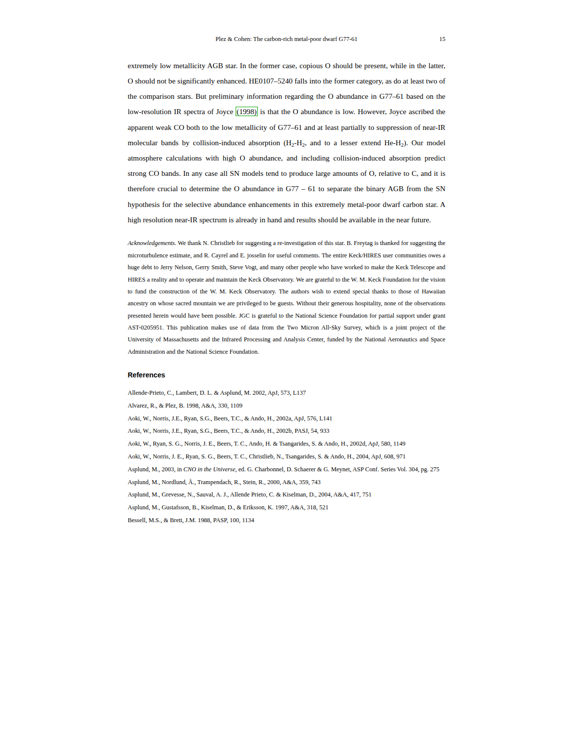Plez & Cohen: The carbon-rich metal-poor dwarf G77-61 15
extremely low metallicity AGB star. In the former case, copious O should be present, while in the latter, O should not be significantly enhanced. HE0107–5240 falls into the former category, as do at least two of the comparison stars. But preliminary information regarding the O abundance in G77–61 based on the low-resolution IR spectra of Joyce (1998) is that the O abundance is low. However, Joyce ascribed the apparent weak CO both to the low metallicity of G77–61 and at least partially to suppression of near-IR molecular bands by collision-induced absorption (H2-H2, and to a lesser extend He-H2). Our model atmosphere calculations with high O abundance, and including collision-induced absorption predict strong CO bands. In any case all SN models tend to produce large amounts of O, relative to C, and it is therefore crucial to determine the O abundance in G77 – 61 to separate the binary AGB from the SN hypothesis for the selective abundance enhancements in this extremely metal-poor dwarf carbon star. A high resolution near-IR spectrum is already in hand and results should be available in the near future.
Acknowledgements. We thank N. Christlieb for suggesting a re-investigation of this star. B. Freytag is thanked for suggesting the microturbulence estimate, and R. Cayrel and E. josselin for useful comments. The entire Keck/HIRES user communities owes a huge debt to Jerry Nelson, Gerry Smith, Steve Vogt, and many other people who have worked to make the Keck Telescope and HIRES a reality and to operate and maintain the Keck Observatory. We are grateful to the W. M. Keck Foundation for the vision to fund the construction of the W. M. Keck Observatory. The authors wish to extend special thanks to those of Hawaiian ancestry on whose sacred mountain we are privileged to be guests. Without their generous hospitality, none of the observations presented herein would have been possible. JGC is grateful to the National Science Foundation for partial support under grant AST-0205951. This publication makes use of data from the Two Micron All-Sky Survey, which is a joint project of the University of Massachusetts and the Infrared Processing and Analysis Center, funded by the National Aeronautics and Space Administration and the National Science Foundation.
References
Allende-Prieto, C., Lambert, D. L. & Asplund, M. 2002, ApJ, 573, L137
Alvarez, R., & Plez, B. 1998, A&A, 330, 1109
Aoki, W., Norris, J.E., Ryan, S.G., Beers, T.C., & Ando, H., 2002a, ApJ, 576, L141
Aoki, W., Norris, J.E., Ryan, S.G., Beers, T.C., & Ando, H., 2002b, PASJ, 54, 933
Aoki, W., Ryan, S. G., Norris, J. E., Beers, T. C., Ando, H. & Tsangarides, S. & Ando, H., 2002d, ApJ, 580, 1149
Aoki, W., Norris, J. E., Ryan, S. G., Beers, T. C., Christlieb, N., Tsangarides, S. & Ando, H., 2004, ApJ, 608, 971
Asplund, M., 2003, in CNO in the Universe, ed. G. Charbonnel, D. Schaerer & G. Meynet, ASP Conf. Series Vol. 304, pg. 275
Asplund, M., Nordlund, Å., Trampendach, R., Stein, R., 2000, A&A, 359, 743
Asplund, M., Grevesse, N., Sauval, A. J., Allende Prieto, C. & Kiselman, D., 2004, A&A, 417, 751
Asplund, M., Gustafsson, B., Kiselman, D., & Eriksson, K. 1997, A&A, 318, 521
Bessell, M.S., & Brett, J.M. 1988, PASP, 100, 1134